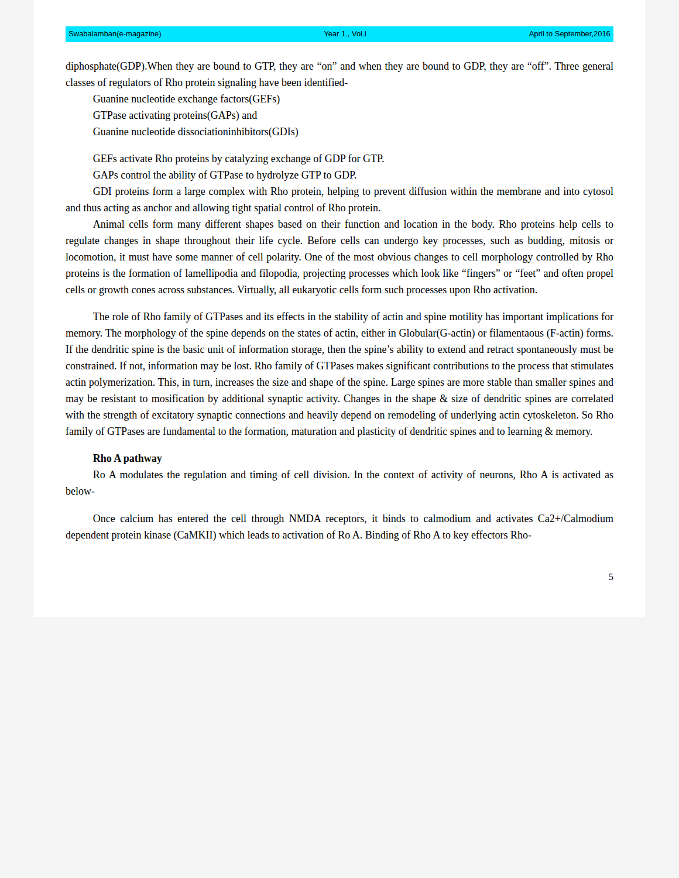Swabalamban(e-magazine) Year 1., Vol.I April to September,2016
diphosphate(GDP).When they are bound to GTP, they are “on” and when they are bound to GDP, they are “off”. Three general classes of regulators of Rho protein signaling have been identified-
Guanine nucleotide exchange factors(GEFs)
GTPase activating proteins(GAPs) and
Guanine nucleotide dissociationinhibitors(GDIs)
GEFs activate Rho proteins by catalyzing exchange of GDP for GTP.
GAPs control the ability of GTPase to hydrolyze GTP to GDP.
GDI proteins form a large complex with Rho protein, helping to prevent diffusion within the membrane and into cytosol and thus acting as anchor and allowing tight spatial control of Rho protein.
Animal cells form many different shapes based on their function and location in the body. Rho proteins help cells to regulate changes in shape throughout their life cycle. Before cells can undergo key processes, such as budding, mitosis or locomotion, it must have some manner of cell polarity. One of the most obvious changes to cell morphology controlled by Rho proteins is the formation of lamellipodia and filopodia, projecting processes which look like “fingers” or “feet” and often propel cells or growth cones across substances. Virtually, all eukaryotic cells form such processes upon Rho activation.
The role of Rho family of GTPases and its effects in the stability of actin and spine motility has important implications for memory. The morphology of the spine depends on the states of actin, either in Globular(G-actin) or filamentaous (F-actin) forms. If the dendritic spine is the basic unit of information storage, then the spine’s ability to extend and retract spontaneously must be constrained. If not, information may be lost. Rho family of GTPases makes significant contributions to the process that stimulates actin polymerization. This, in turn, increases the size and shape of the spine. Large spines are more stable than smaller spines and may be resistant to mosification by additional synaptic activity. Changes in the shape & size of dendritic spines are correlated with the strength of excitatory synaptic connections and heavily depend on remodeling of underlying actin cytoskeleton. So Rho family of GTPases are fundamental to the formation, maturation and plasticity of dendritic spines and to learning & memory.
Rho A pathway
Ro A modulates the regulation and timing of cell division. In the context of activity of neurons, Rho A is activated as below-
Once calcium has entered the cell through NMDA receptors, it binds to calmodium and activates Ca2+/Calmodium dependent protein kinase (CaMKII) which leads to activation of Ro A. Binding of Rho A to key effectors Rho-
5